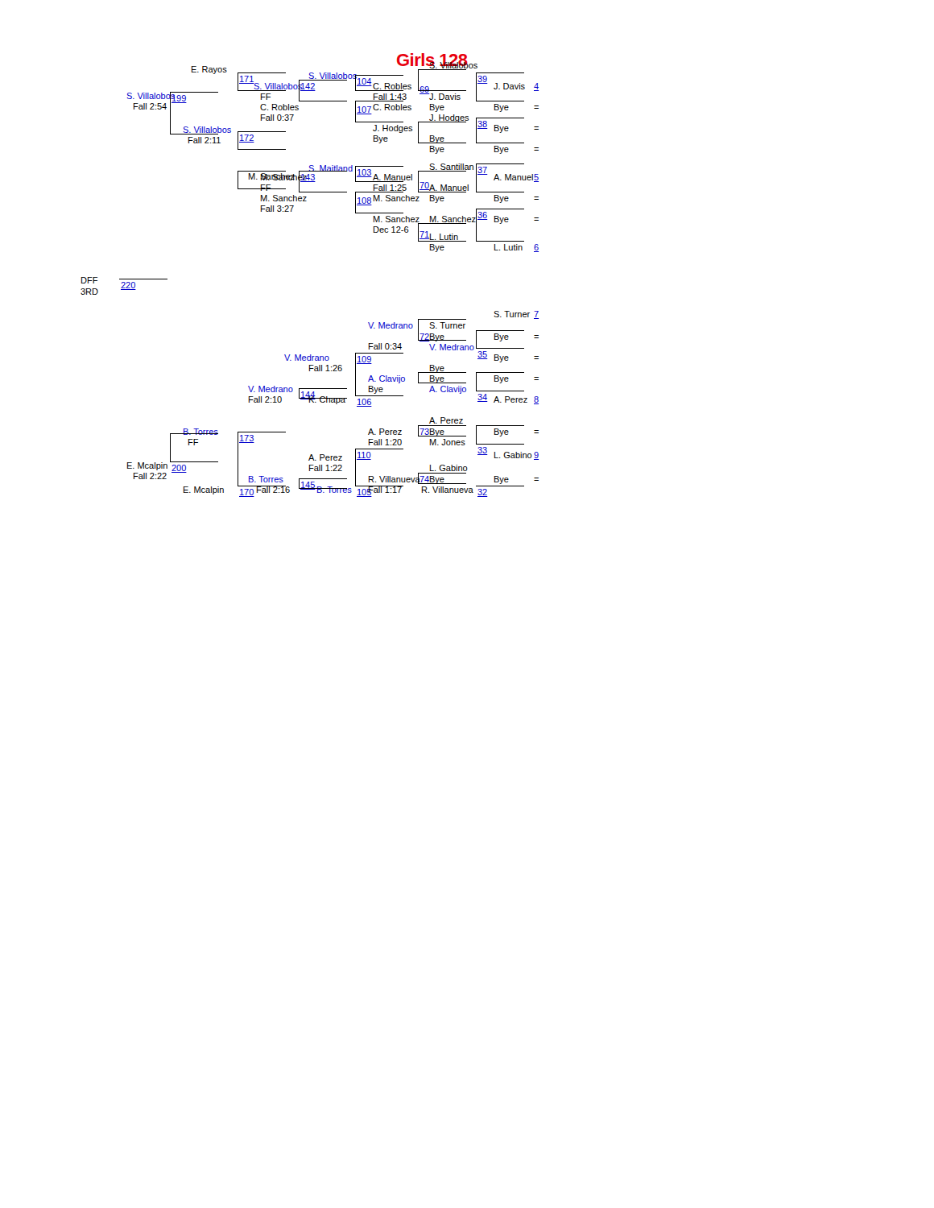Girls 128
E. Rayos
S. Villalobos
Fall 2:54
S. Villalobos
Fall 2:11
M. Sanchez
171
172
199
S. Villalobos
FF
C. Robles
Fall 0:37
142
S. Maitland
M. Sanchez
FF
M. Sanchez
Fall 3:27
143
S. Villalobos
104
C. Robles
Fall 1:43
107
C. Robles
J. Hodges
Bye
103
A. Manuel
Fall 1:25
108
M. Sanchez
M. Sanchez
Dec 12-6
S. Villalobos
69
J. Davis
Bye
J. Hodges
Bye
Bye
S. Santillan
70
A. Manuel
Bye
M. Sanchez
71
L. Lutin
Bye
39
J. Davis
4
Bye
=
38
Bye
=
Bye
=
37
A. Manuel
5
Bye
=
36
Bye
=
L. Lutin
6
DFF
3RD
220
S. Turner
7
S. Turner
72
Bye
Bye
=
V. Medrano
Fall 0:34
V. Medrano
35
Bye
=
V. Medrano
109
Fall 1:26
Bye
Bye
Bye
=
A. Clavijo
A. Clavijo
34
A. Perez
8
V. Medrano
144
Fall 2:10
K. Chapa
106
Bye
A. Perez
73
Bye
Bye
=
A. Perez
Fall 1:20
M. Jones
33
L. Gabino
9
B. Torres
173
FF
110
A. Perez
Fall 1:22
L. Gabino
74
Bye
Bye
=
E. Mcalpin
200
Fall 2:22
B. Torres
145
R. Villanueva
R. Villanueva
32
E. Mcalpin
170
Fall 2:16
B. Torres
105
Fall 1:17